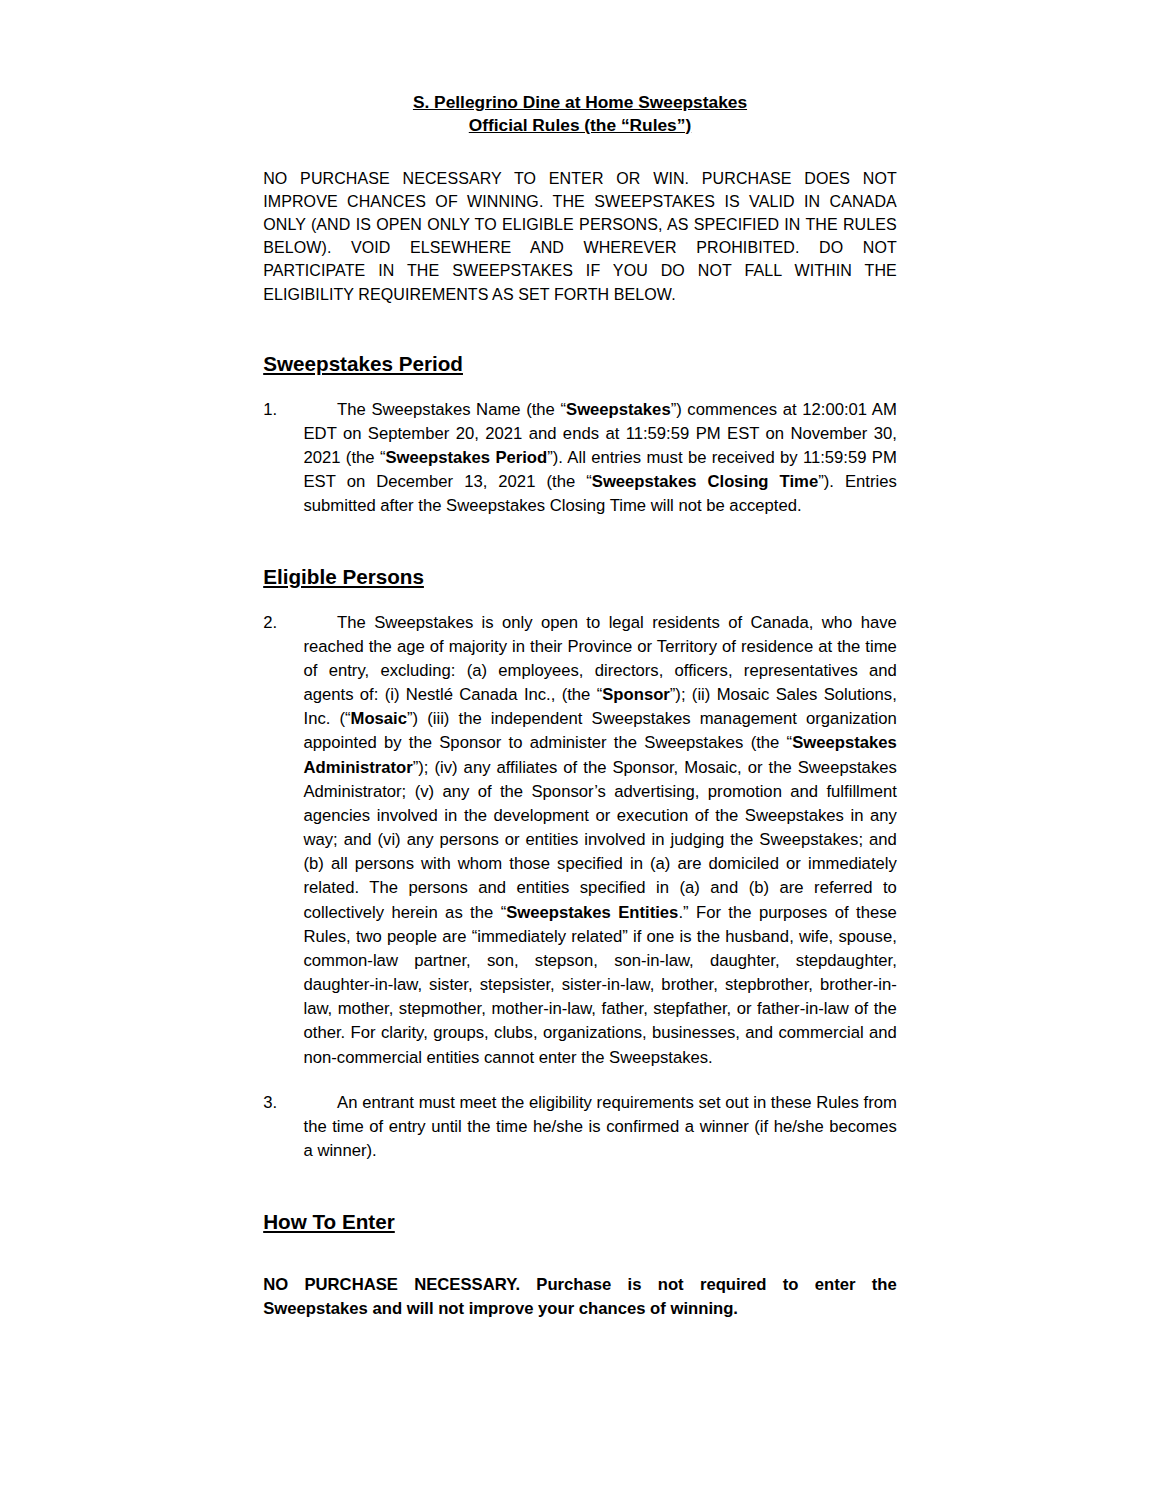S. Pellegrino Dine at Home Sweepstakes Official Rules (the “Rules”)
NO PURCHASE NECESSARY TO ENTER OR WIN. PURCHASE DOES NOT IMPROVE CHANCES OF WINNING. THE SWEEPSTAKES IS VALID IN CANADA ONLY (AND IS OPEN ONLY TO ELIGIBLE PERSONS, AS SPECIFIED IN THE RULES BELOW). VOID ELSEWHERE AND WHEREVER PROHIBITED. DO NOT PARTICIPATE IN THE SWEEPSTAKES IF YOU DO NOT FALL WITHIN THE ELIGIBILITY REQUIREMENTS AS SET FORTH BELOW.
Sweepstakes Period
1.
The Sweepstakes Name (the “Sweepstakes”) commences at 12:00:01 AM EDT on September 20, 2021 and ends at 11:59:59 PM EST on November 30, 2021 (the “Sweepstakes Period”). All entries must be received by 11:59:59 PM EST on December 13, 2021 (the “Sweepstakes Closing Time”). Entries submitted after the Sweepstakes Closing Time will not be accepted.
Eligible Persons
2.
The Sweepstakes is only open to legal residents of Canada, who have reached the age of majority in their Province or Territory of residence at the time of entry, excluding: (a) employees, directors, officers, representatives and agents of: (i) Nestlé Canada Inc., (the “Sponsor”); (ii) Mosaic Sales Solutions, Inc. (“Mosaic”) (iii) the independent Sweepstakes management organization appointed by the Sponsor to administer the Sweepstakes (the “Sweepstakes Administrator”); (iv) any affiliates of the Sponsor, Mosaic, or the Sweepstakes Administrator; (v) any of the Sponsor’s advertising, promotion and fulfillment agencies involved in the development or execution of the Sweepstakes in any way; and (vi) any persons or entities involved in judging the Sweepstakes; and (b) all persons with whom those specified in (a) are domiciled or immediately related. The persons and entities specified in (a) and (b) are referred to collectively herein as the “Sweepstakes Entities.” For the purposes of these Rules, two people are “immediately related” if one is the husband, wife, spouse, common-law partner, son, stepson, son-in-law, daughter, stepdaughter, daughter-in-law, sister, stepsister, sister-in-law, brother, stepbrother, brother-in-law, mother, stepmother, mother-in-law, father, stepfather, or father-in-law of the other. For clarity, groups, clubs, organizations, businesses, and commercial and non-commercial entities cannot enter the Sweepstakes.
3.
An entrant must meet the eligibility requirements set out in these Rules from the time of entry until the time he/she is confirmed a winner (if he/she becomes a winner).
How To Enter
NO PURCHASE NECESSARY. Purchase is not required to enter the Sweepstakes and will not improve your chances of winning.